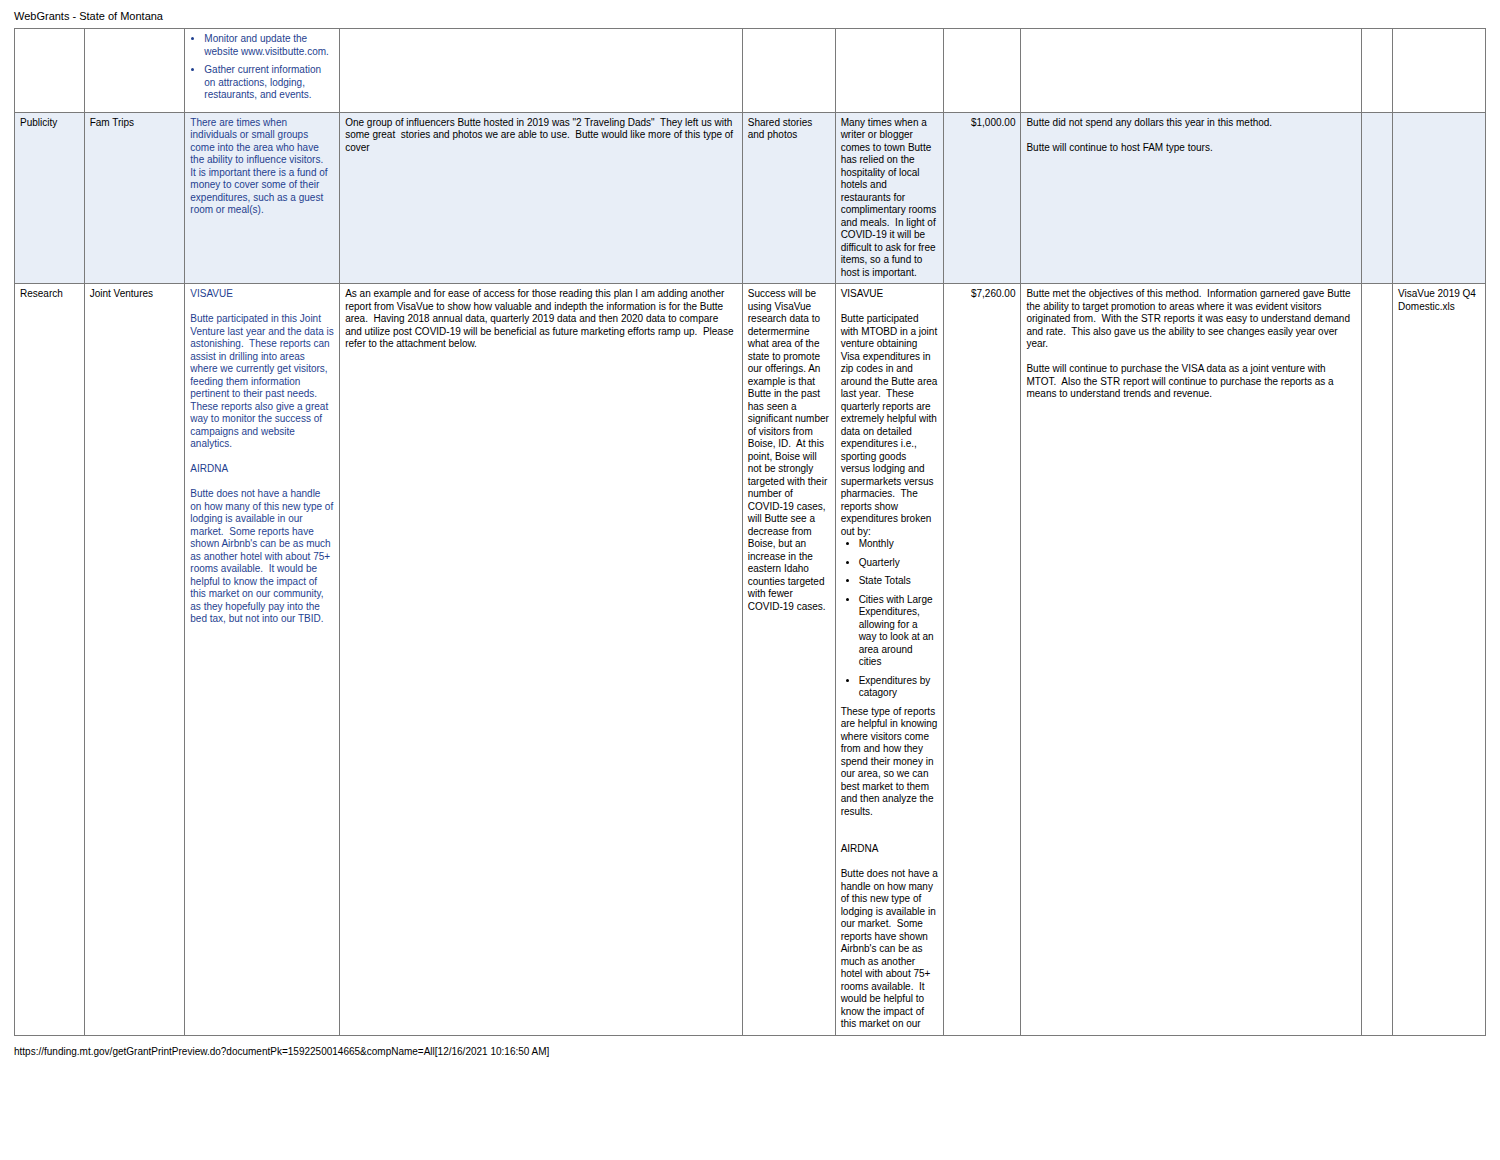WebGrants - State of Montana
| | | Monitor and update the website www.visitbutte.com. Gather current information on attractions, lodging, restaurants, and events. | | | | | | | |
| Publicity | Fam Trips | There are times when individuals or small groups come into the area who have the ability to influence visitors. It is important there is a fund of money to cover some of their expenditures, such as a guest room or meal(s). | One group of influencers Butte hosted in 2019 was "2 Traveling Dads" They left us with some great stories and photos we are able to use. Butte would like more of this type of cover | Shared stories and photos | Many times when a writer or blogger comes to town Butte has relied on the hospitality of local hotels and restaurants for complimentary rooms and meals. In light of COVID-19 it will be difficult to ask for free items, so a fund to host is important. | $1,000.00 | Butte did not spend any dollars this year in this method. Butte will continue to host FAM type tours. | | |
| Research | Joint Ventures | VISAVUE Butte participated in this Joint Venture last year and the data is astonishing. These reports can assist in drilling into areas where we currently get visitors, feeding them information pertinent to their past needs. These reports also give a great way to monitor the success of campaigns and website analytics. AIRDNA Butte does not have a handle on how many of this new type of lodging is available in our market. Some reports have shown Airbnb's can be as much as another hotel with about 75+ rooms available. It would be helpful to know the impact of this market on our community, as they hopefully pay into the bed tax, but not into our TBID. | As an example and for ease of access for those reading this plan I am adding another report from VisaVue to show how valuable and indepth the information is for the Butte area. Having 2018 annual data, quarterly 2019 data and then 2020 data to compare and utilize post COVID-19 will be beneficial as future marketing efforts ramp up. Please refer to the attachment below. | Success will be using VisaVue research data to determermine what area of the state to promote our offerings. An example is that Butte in the past has seen a significant number of visitors from Boise, ID. At this point, Boise will not be strongly targeted with their number of COVID-19 cases, will Butte see a decrease from Boise, but an increase in the eastern Idaho counties targeted with fewer COVID-19 cases. | VISAVUE Butte participated with MTOBD in a joint venture obtaining Visa expenditures in zip codes in and around the Butte area last year. These quarterly reports are extremely helpful with data on detailed expenditures i.e., sporting goods versus lodging and supermarkets versus pharmacies. The reports show expenditures broken out by: Monthly Quarterly State Totals Cities with Large Expenditures, allowing for a way to look at an area around cities Expenditures by catagory These type of reports are helpful in knowing where visitors come from and how they spend their money in our area, so we can best market to them and then analyze the results. AIRDNA Butte does not have a handle on how many of this new type of lodging is available in our market. Some reports have shown Airbnb's can be as much as another hotel with about 75+ rooms available. It would be helpful to know the impact of this market on our | $7,260.00 | Butte met the objectives of this method. Information garnered gave Butte the ability to target promotion to areas where it was evident visitors originated from. With the STR reports it was easy to understand demand and rate. This also gave us the ability to see changes easily year over year. Butte will continue to purchase the VISA data as a joint venture with MTOT. Also the STR report will continue to purchase the reports as a means to understand trends and revenue. | | VisaVue 2019 Q4 Domestic.xls |
https://funding.mt.gov/getGrantPrintPreview.do?documentPk=1592250014665&compName=All[12/16/2021 10:16:50 AM]